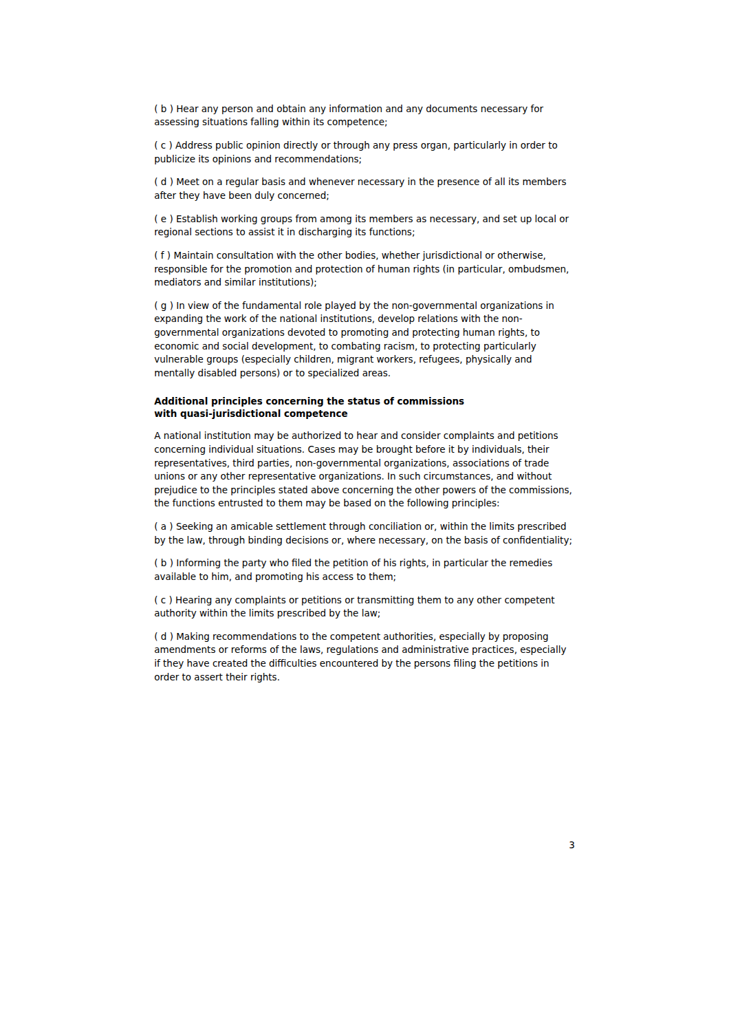( b ) Hear any person and obtain any information and any documents necessary for assessing situations falling within its competence;
( c ) Address public opinion directly or through any press organ, particularly in order to publicize its opinions and recommendations;
( d ) Meet on a regular basis and whenever necessary in the presence of all its members after they have been duly concerned;
( e ) Establish working groups from among its members as necessary, and set up local or regional sections to assist it in discharging its functions;
( f ) Maintain consultation with the other bodies, whether jurisdictional or otherwise, responsible for the promotion and protection of human rights (in particular, ombudsmen, mediators and similar institutions);
( g ) In view of the fundamental role played by the non-governmental organizations in expanding the work of the national institutions, develop relations with the non-governmental organizations devoted to promoting and protecting human rights, to economic and social development, to combating racism, to protecting particularly vulnerable groups (especially children, migrant workers, refugees, physically and mentally disabled persons) or to specialized areas.
Additional principles concerning the status of commissions
with quasi-jurisdictional competence
A national institution may be authorized to hear and consider complaints and petitions concerning individual situations. Cases may be brought before it by individuals, their representatives, third parties, non-governmental organizations, associations of trade unions or any other representative organizations. In such circumstances, and without prejudice to the principles stated above concerning the other powers of the commissions, the functions entrusted to them may be based on the following principles:
( a ) Seeking an amicable settlement through conciliation or, within the limits prescribed by the law, through binding decisions or, where necessary, on the basis of confidentiality;
( b ) Informing the party who filed the petition of his rights, in particular the remedies available to him, and promoting his access to them;
( c ) Hearing any complaints or petitions or transmitting them to any other competent authority within the limits prescribed by the law;
( d ) Making recommendations to the competent authorities, especially by proposing amendments or reforms of the laws, regulations and administrative practices, especially if they have created the difficulties encountered by the persons filing the petitions in order to assert their rights.
3